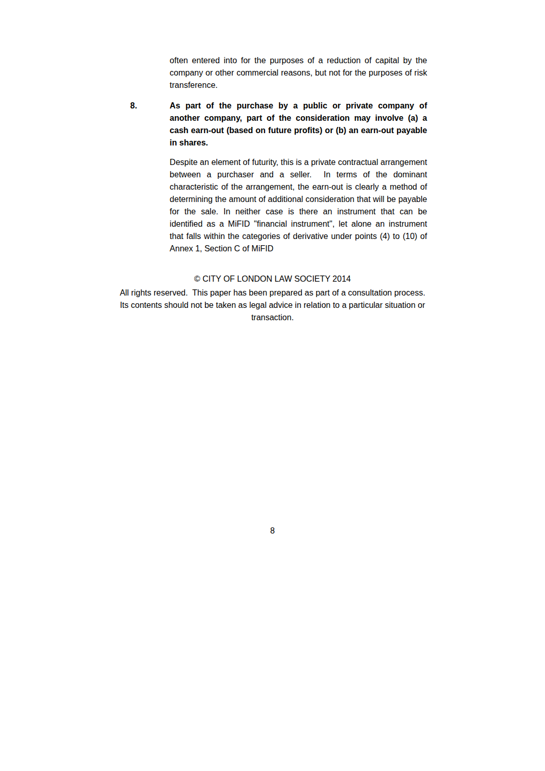often entered into for the purposes of a reduction of capital by the company or other commercial reasons, but not for the purposes of risk transference.
8.
As part of the purchase by a public or private company of another company, part of the consideration may involve (a) a cash earn-out (based on future profits) or (b) an earn-out payable in shares.
Despite an element of futurity, this is a private contractual arrangement between a purchaser and a seller. In terms of the dominant characteristic of the arrangement, the earn-out is clearly a method of determining the amount of additional consideration that will be payable for the sale. In neither case is there an instrument that can be identified as a MiFID "financial instrument", let alone an instrument that falls within the categories of derivative under points (4) to (10) of Annex 1, Section C of MiFID
© CITY OF LONDON LAW SOCIETY 2014
All rights reserved. This paper has been prepared as part of a consultation process.
Its contents should not be taken as legal advice in relation to a particular situation or transaction.
8